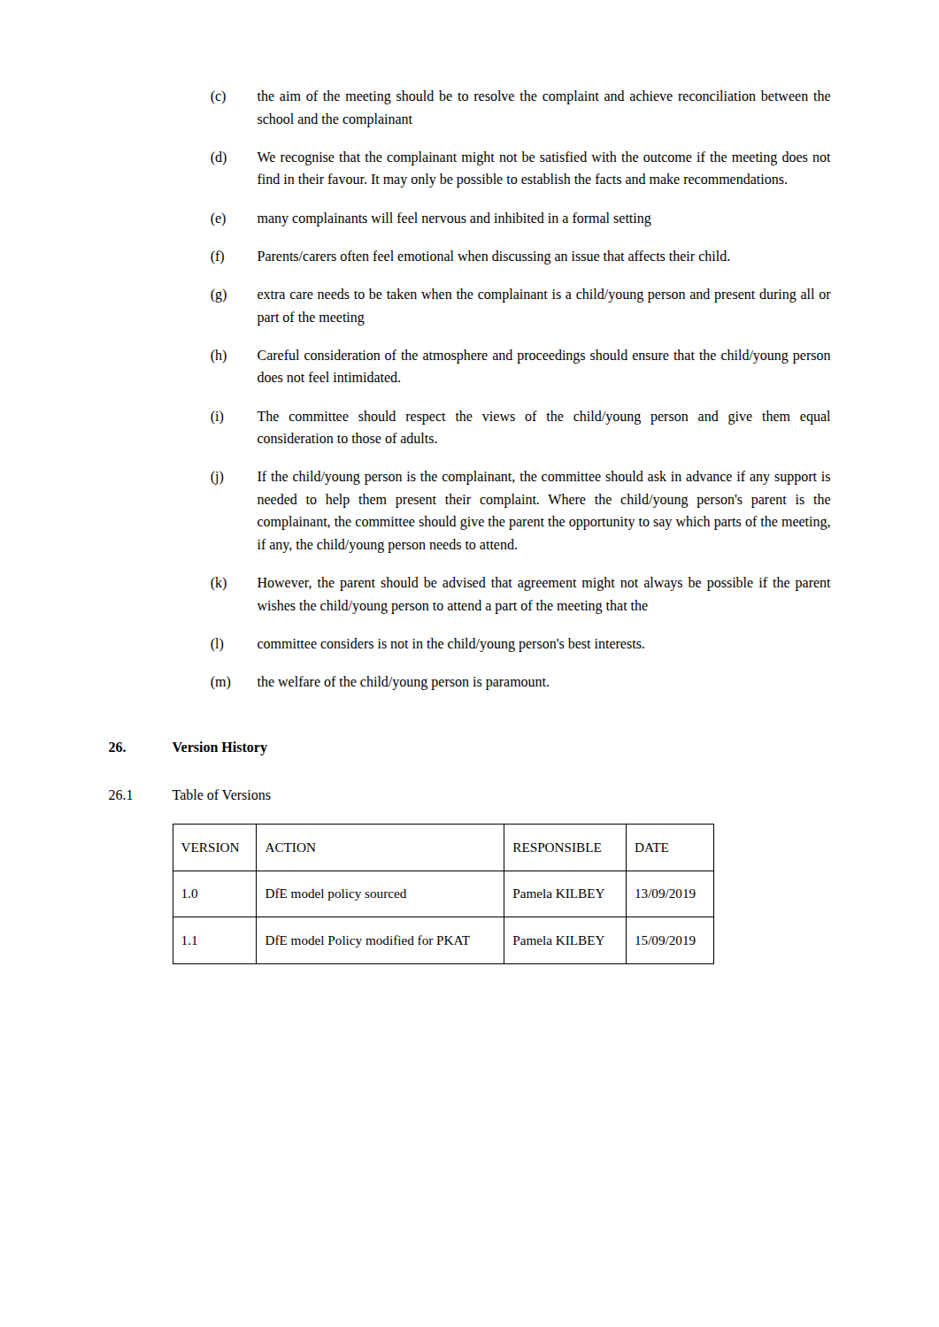(c) the aim of the meeting should be to resolve the complaint and achieve reconciliation between the school and the complainant
(d) We recognise that the complainant might not be satisfied with the outcome if the meeting does not find in their favour. It may only be possible to establish the facts and make recommendations.
(e) many complainants will feel nervous and inhibited in a formal setting
(f) Parents/carers often feel emotional when discussing an issue that affects their child.
(g) extra care needs to be taken when the complainant is a child/young person and present during all or part of the meeting
(h) Careful consideration of the atmosphere and proceedings should ensure that the child/young person does not feel intimidated.
(i) The committee should respect the views of the child/young person and give them equal consideration to those of adults.
(j) If the child/young person is the complainant, the committee should ask in advance if any support is needed to help them present their complaint. Where the child/young person's parent is the complainant, the committee should give the parent the opportunity to say which parts of the meeting, if any, the child/young person needs to attend.
(k) However, the parent should be advised that agreement might not always be possible if the parent wishes the child/young person to attend a part of the meeting that the
(l) committee considers is not in the child/young person's best interests.
(m) the welfare of the child/young person is paramount.
26. Version History
26.1 Table of Versions
| VERSION | ACTION | RESPONSIBLE | DATE |
| --- | --- | --- | --- |
| 1.0 | DfE model policy sourced | Pamela KILBEY | 13/09/2019 |
| 1.1 | DfE model Policy modified for PKAT | Pamela KILBEY | 15/09/2019 |